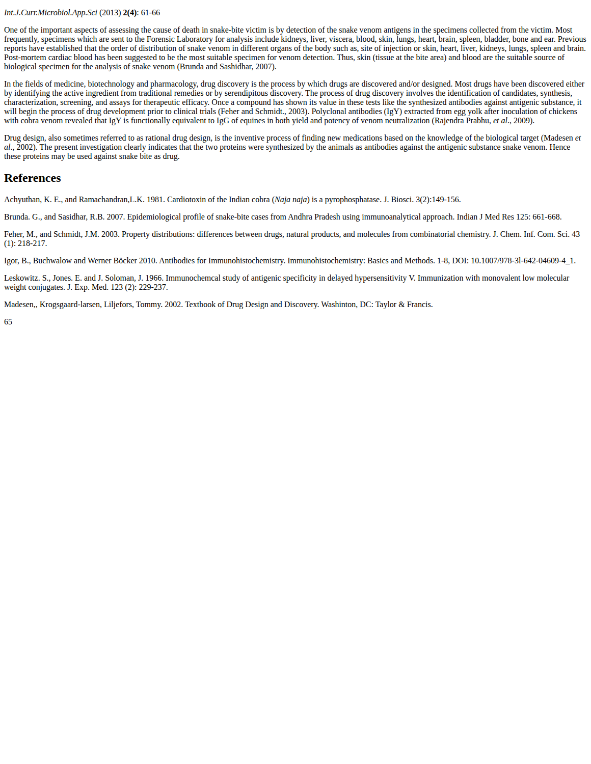Int.J.Curr.Microbiol.App.Sci (2013) 2(4): 61-66
One of the important aspects of assessing the cause of death in snake-bite victim is by detection of the snake venom antigens in the specimens collected from the victim. Most frequently, specimens which are sent to the Forensic Laboratory for analysis include kidneys, liver, viscera, blood, skin, lungs, heart, brain, spleen, bladder, bone and ear. Previous reports have established that the order of distribution of snake venom in different organs of the body such as, site of injection or skin, heart, liver, kidneys, lungs, spleen and brain. Post-mortem cardiac blood has been suggested to be the most suitable specimen for venom detection. Thus, skin (tissue at the bite area) and blood are the suitable source of biological specimen for the analysis of snake venom (Brunda and Sashidhar, 2007).
In the fields of medicine, biotechnology and pharmacology, drug discovery is the process by which drugs are discovered and/or designed. Most drugs have been discovered either by identifying the active ingredient from traditional remedies or by serendipitous discovery. The process of drug discovery involves the identification of candidates, synthesis, characterization, screening, and assays for therapeutic efficacy. Once a compound has shown its value in these tests like the synthesized antibodies against antigenic substance, it will begin the process of drug development prior to clinical trials (Feher and Schmidt., 2003). Polyclonal antibodies (IgY) extracted from egg yolk after inoculation of chickens with cobra venom revealed that IgY is functionally equivalent to IgG of equines in both yield and potency of venom neutralization (Rajendra Prabhu, et al., 2009).
Drug design, also sometimes referred to as rational drug design, is the inventive process of finding new medications based on the knowledge of the biological target (Madesen et al., 2002). The present investigation clearly indicates that the two proteins were synthesized by the animals as antibodies against the antigenic substance snake venom. Hence these proteins may be used against snake bite as drug.
References
Achyuthan, K. E., and Ramachandran,L.K. 1981. Cardiotoxin of the Indian cobra (Naja naja) is a pyrophosphatase. J. Biosci. 3(2):149-156.
Brunda. G., and Sasidhar, R.B. 2007. Epidemiological profile of snake-bite cases from Andhra Pradesh using immunoanalytical approach. Indian J Med Res 125: 661-668.
Feher, M., and Schmidt, J.M. 2003. Property distributions: differences between drugs, natural products, and molecules from combinatorial chemistry. J. Chem. Inf. Com. Sci. 43 (1): 218-217.
Igor, B., Buchwalow and Werner Böcker 2010. Antibodies for Immunohistochemistry. Immunohistochemistry: Basics and Methods. 1-8, DOI: 10.1007/978-3l-642-04609-4_1.
Leskowitz. S., Jones. E. and J. Soloman, J. 1966. Immunochemcal study of antigenic specificity in delayed hypersensitivity V. Immunization with monovalent low molecular weight conjugates. J. Exp. Med. 123 (2): 229-237.
Madesen,, Krogsgaard-larsen, Liljefors, Tommy. 2002. Textbook of Drug Design and Discovery. Washinton, DC: Taylor & Francis.
65